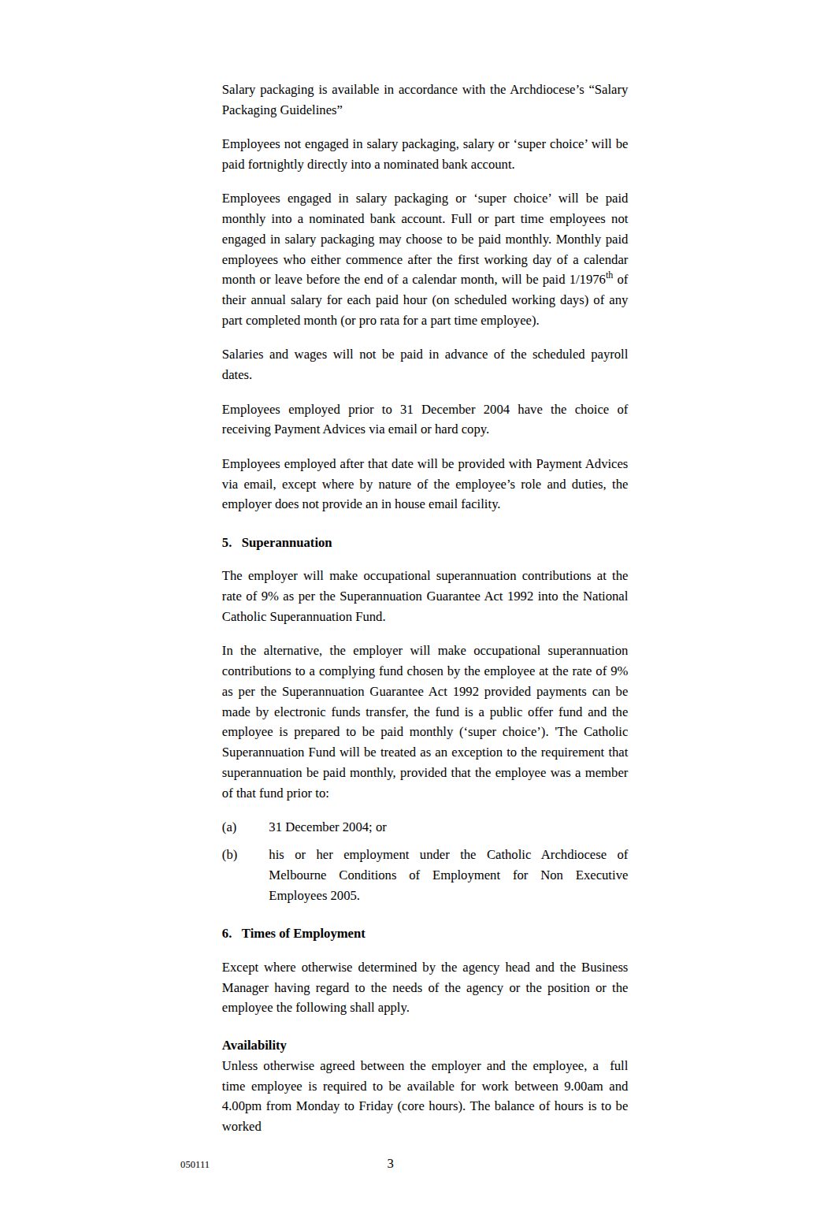Salary packaging is available in accordance with the Archdiocese’s “Salary Packaging Guidelines”
Employees not engaged in salary packaging, salary or ‘super choice’ will be paid fortnightly directly into a nominated bank account.
Employees engaged in salary packaging or ‘super choice’ will be paid monthly into a nominated bank account. Full or part time employees not engaged in salary packaging may choose to be paid monthly. Monthly paid employees who either commence after the first working day of a calendar month or leave before the end of a calendar month, will be paid 1/1976th of their annual salary for each paid hour (on scheduled working days) of any part completed month (or pro rata for a part time employee).
Salaries and wages will not be paid in advance of the scheduled payroll dates.
Employees employed prior to 31 December 2004 have the choice of receiving Payment Advices via email or hard copy.
Employees employed after that date will be provided with Payment Advices via email, except where by nature of the employee’s role and duties, the employer does not provide an in house email facility.
5. Superannuation
The employer will make occupational superannuation contributions at the rate of 9% as per the Superannuation Guarantee Act 1992 into the National Catholic Superannuation Fund.
In the alternative, the employer will make occupational superannuation contributions to a complying fund chosen by the employee at the rate of 9% as per the Superannuation Guarantee Act 1992 provided payments can be made by electronic funds transfer, the fund is a public offer fund and the employee is prepared to be paid monthly (‘super choice’). 'The Catholic Superannuation Fund will be treated as an exception to the requirement that superannuation be paid monthly, provided that the employee was a member of that fund prior to:
(a)
31 December 2004; or
(b)
his or her employment under the Catholic Archdiocese of Melbourne Conditions of Employment for Non Executive Employees 2005.
6. Times of Employment
Except where otherwise determined by the agency head and the Business Manager having regard to the needs of the agency or the position or the employee the following shall apply.
Availability
Unless otherwise agreed between the employer and the employee, a full time employee is required to be available for work between 9.00am and 4.00pm from Monday to Friday (core hours). The balance of hours is to be worked
050111
3